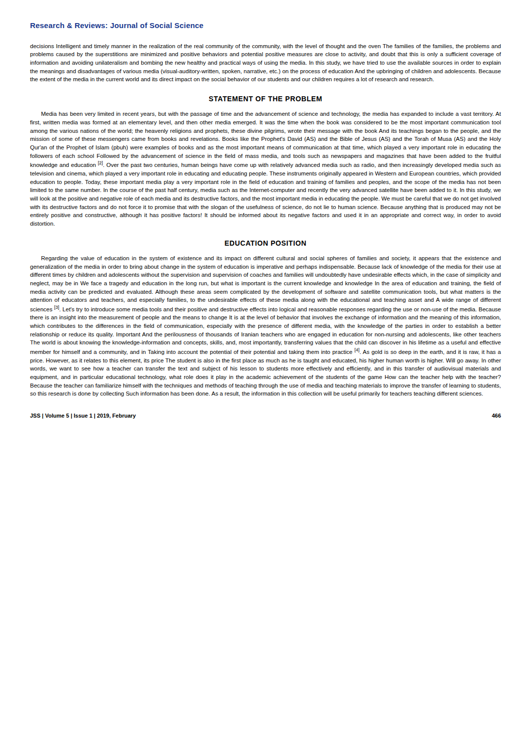Research & Reviews: Journal of Social Science
decisions Intelligent and timely manner in the realization of the real community of the community, with the level of thought and the oven The families of the families, the problems and problems caused by the superstitions are minimized and positive behaviors and potential positive measures are close to activity, and doubt that this is only a sufficient coverage of information and avoiding unilateralism and bombing the new healthy and practical ways of using the media. In this study, we have tried to use the available sources in order to explain the meanings and disadvantages of various media (visual-auditory-written, spoken, narrative, etc.) on the process of education And the upbringing of children and adolescents. Because the extent of the media in the current world and its direct impact on the social behavior of our students and our children requires a lot of research and research.
Statement of the Problem
Media has been very limited in recent years, but with the passage of time and the advancement of science and technology, the media has expanded to include a vast territory. At first, written media was formed at an elementary level, and then other media emerged. It was the time when the book was considered to be the most important communication tool among the various nations of the world; the heavenly religions and prophets, these divine pilgrims, wrote their message with the book And its teachings began to the people, and the mission of some of these messengers came from books and revelations. Books like the Prophet's David (AS) and the Bible of Jesus (AS) and the Torah of Musa (AS) and the Holy Qur'an of the Prophet of Islam (pbuh) were examples of books and as the most important means of communication at that time, which played a very important role in educating the followers of each school Followed by the advancement of science in the field of mass media, and tools such as newspapers and magazines that have been added to the fruitful knowledge and education [2]. Over the past two centuries, human beings have come up with relatively advanced media such as radio, and then increasingly developed media such as television and cinema, which played a very important role in educating and educating people. These instruments originally appeared in Western and European countries, which provided education to people. Today, these important media play a very important role in the field of education and training of families and peoples, and the scope of the media has not been limited to the same number. In the course of the past half century, media such as the Internet-computer and recently the very advanced satellite have been added to it. In this study, we will look at the positive and negative role of each media and its destructive factors, and the most important media in educating the people. We must be careful that we do not get involved with its destructive factors and do not force it to promise that with the slogan of the usefulness of science, do not lie to human science. Because anything that is produced may not be entirely positive and constructive, although it has positive factors! It should be informed about its negative factors and used it in an appropriate and correct way, in order to avoid distortion.
Education Position
Regarding the value of education in the system of existence and its impact on different cultural and social spheres of families and society, it appears that the existence and generalization of the media in order to bring about change in the system of education is imperative and perhaps indispensable. Because lack of knowledge of the media for their use at different times by children and adolescents without the supervision and supervision of coaches and families will undoubtedly have undesirable effects which, in the case of simplicity and neglect, may be in We face a tragedy and education in the long run, but what is important is the current knowledge and knowledge In the area of education and training, the field of media activity can be predicted and evaluated. Although these areas seem complicated by the development of software and satellite communication tools, but what matters is the attention of educators and teachers, and especially families, to the undesirable effects of these media along with the educational and teaching asset and A wide range of different sciences [3]. Let's try to introduce some media tools and their positive and destructive effects into logical and reasonable responses regarding the use or non-use of the media. Because there is an insight into the measurement of people and the means to change It is at the level of behavior that involves the exchange of information and the meaning of this information, which contributes to the differences in the field of communication, especially with the presence of different media, with the knowledge of the parties in order to establish a better relationship or reduce its quality. Important And the perilousness of thousands of Iranian teachers who are engaged in education for non-nursing and adolescents, like other teachers The world is about knowing the knowledge-information and concepts, skills, and, most importantly, transferring values that the child can discover in his lifetime as a useful and effective member for himself and a community, and in Taking into account the potential of their potential and taking them into practice [4]. As gold is so deep in the earth, and it is raw, it has a price. However, as it relates to this element, its price The student is also in the first place as much as he is taught and educated, his higher human worth is higher. Will go away. In other words, we want to see how a teacher can transfer the text and subject of his lesson to students more effectively and efficiently, and in this transfer of audiovisual materials and equipment, and in particular educational technology, what role does it play in the academic achievement of the students of the game How can the teacher help with the teacher? Because the teacher can familiarize himself with the techniques and methods of teaching through the use of media and teaching materials to improve the transfer of learning to students, so this research is done by collecting Such information has been done. As a result, the information in this collection will be useful primarily for teachers teaching different sciences.
JSS | Volume 5 | Issue 1 | 2019, February
466